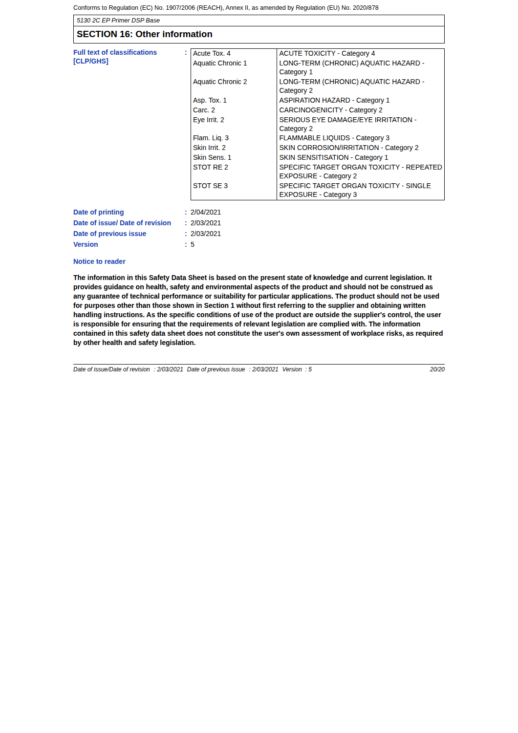Conforms to Regulation (EC) No. 1907/2006 (REACH), Annex II, as amended by Regulation (EU) No. 2020/878
5130 2C EP Primer DSP Base
SECTION 16: Other information
| Full text of classifications [CLP/GHS] | : | / Acute Tox. 4 / ACUTE TOXICITY - Category 4 / / Aquatic Chronic 1 / LONG-TERM (CHRONIC) AQUATIC HAZARD - Category 1 / / Aquatic Chronic 2 / LONG-TERM (CHRONIC) AQUATIC HAZARD - Category 2 / / Asp. Tox. 1 / ASPIRATION HAZARD - Category 1 / / Carc. 2 / CARCINOGENICITY - Category 2 / / Eye Irrit. 2 / SERIOUS EYE DAMAGE/EYE IRRITATION - Category 2 / / Flam. Liq. 3 / FLAMMABLE LIQUIDS - Category 3 / / Skin Irrit. 2 / SKIN CORROSION/IRRITATION - Category 2 / / Skin Sens. 1 / SKIN SENSITISATION - Category 1 / / STOT RE 2 / SPECIFIC TARGET ORGAN TOXICITY - REPEATED EXPOSURE - Category 2 / / STOT SE 3 / SPECIFIC TARGET ORGAN TOXICITY - SINGLE EXPOSURE - Category 3 / |
| Date of printing | : | 2/04/2021 |
| Date of issue/ Date of revision | : | 2/03/2021 |
| Date of previous issue | : | 2/03/2021 |
| Version | : | 5 |
Notice to reader
The information in this Safety Data Sheet is based on the present state of knowledge and current legislation. It provides guidance on health, safety and environmental aspects of the product and should not be construed as any guarantee of technical performance or suitability for particular applications. The product should not be used for purposes other than those shown in Section 1 without first referring to the supplier and obtaining written handling instructions. As the specific conditions of use of the product are outside the supplier's control, the user is responsible for ensuring that the requirements of relevant legislation are complied with. The information contained in this safety data sheet does not constitute the user's own assessment of workplace risks, as required by other health and safety legislation.
Date of issue/Date of revision : 2/03/2021 Date of previous issue : 2/03/2021 Version : 5 20/20